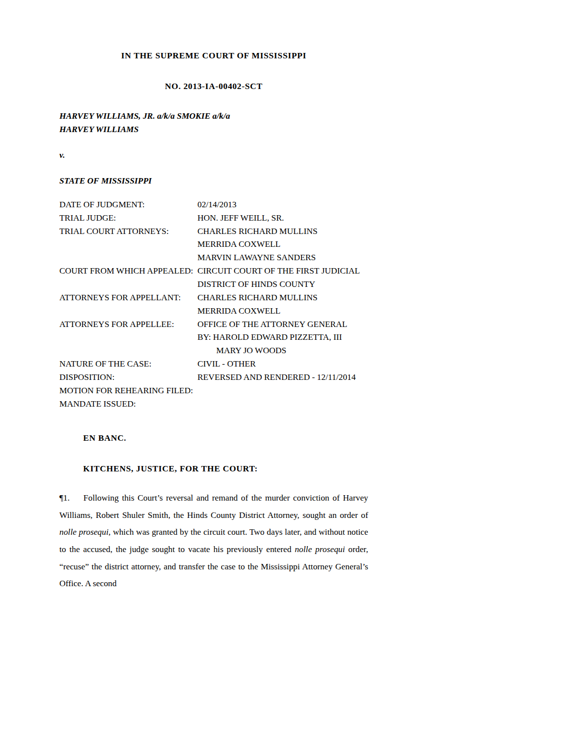IN THE SUPREME COURT OF MISSISSIPPI
NO. 2013-IA-00402-SCT
HARVEY WILLIAMS, JR. a/k/a SMOKIE a/k/a
HARVEY WILLIAMS
v.
STATE OF MISSISSIPPI
| DATE OF JUDGMENT: | 02/14/2013 |
| TRIAL JUDGE: | HON. JEFF WEILL, SR. |
| TRIAL COURT ATTORNEYS: | CHARLES RICHARD MULLINS MERRIDA COXWELL MARVIN LAWAYNE SANDERS |
| COURT FROM WHICH APPEALED: | CIRCUIT COURT OF THE FIRST JUDICIAL DISTRICT OF HINDS COUNTY |
| ATTORNEYS FOR APPELLANT: | CHARLES RICHARD MULLINS MERRIDA COXWELL |
| ATTORNEYS FOR APPELLEE: | OFFICE OF THE ATTORNEY GENERAL BY: HAROLD EDWARD PIZZETTA, III MARY JO WOODS |
| NATURE OF THE CASE: | CIVIL - OTHER |
| DISPOSITION: | REVERSED AND RENDERED - 12/11/2014 |
| MOTION FOR REHEARING FILED: | |
| MANDATE ISSUED: | |
EN BANC.
KITCHENS, JUSTICE, FOR THE COURT:
¶1. Following this Court’s reversal and remand of the murder conviction of Harvey Williams, Robert Shuler Smith, the Hinds County District Attorney, sought an order of nolle prosequi, which was granted by the circuit court. Two days later, and without notice to the accused, the judge sought to vacate his previously entered nolle prosequi order, “recuse” the district attorney, and transfer the case to the Mississippi Attorney General’s Office. A second